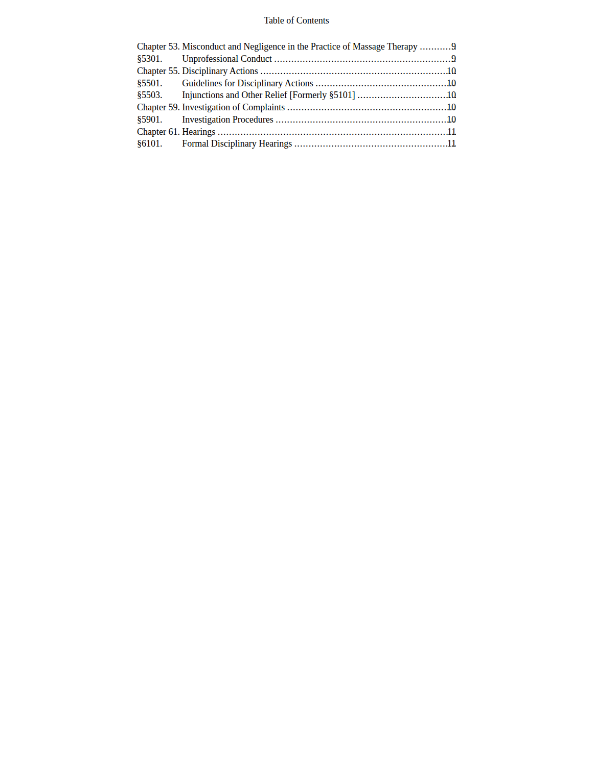Table of Contents
9 Chapter 53. Misconduct and Negligence in the Practice of Massage Therapy ............................................
9 §5301. Unprofessional Conduct .....................................................................................................
10 Chapter 55. Disciplinary Actions .............................................................................................................
10 §5501. Guidelines for Disciplinary Actions .....................................................................................
10 §5503. Injunctions and Other Relief [Formerly §5101] ....................................................................
10 Chapter 59. Investigation of Complaints ..................................................................................................
10 §5901. Investigation Procedures ...................................................................................................
11 Chapter 61. Hearings .............................................................................................................................
11 §6101. Formal Disciplinary Hearings .............................................................................................